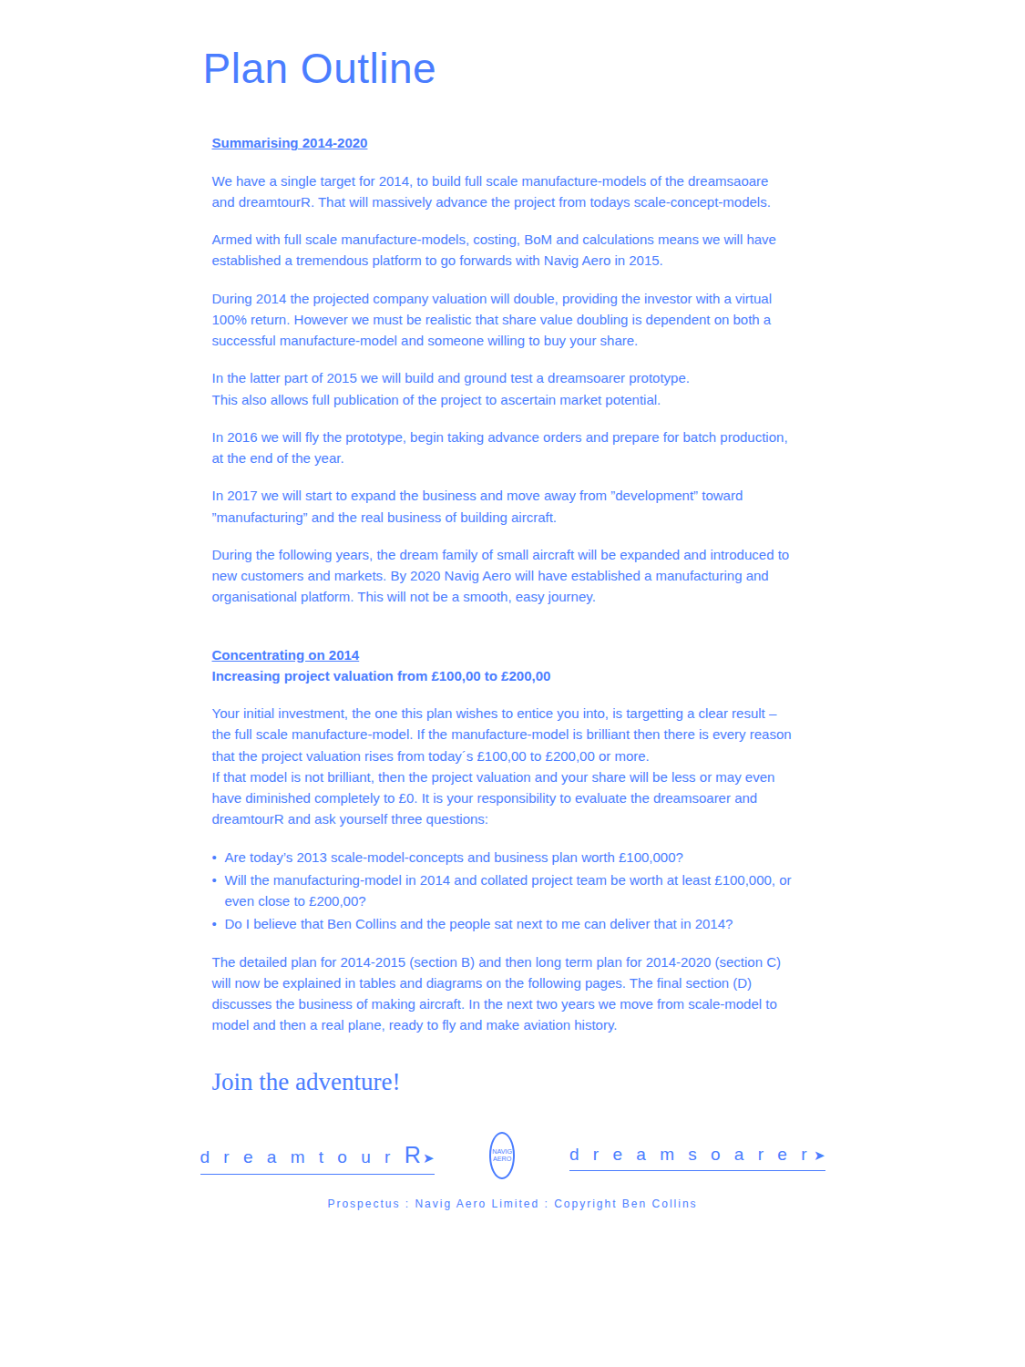Plan Outline
Summarising 2014-2020
We have a single target for 2014, to build full scale manufacture-models of the dreamsaoare and dreamtourR. That will massively advance the project from todays scale-concept-models.
Armed with full scale manufacture-models, costing, BoM and calculations means we will have established a tremendous platform to go forwards with Navig Aero in 2015.
During 2014 the projected company valuation will double, providing the investor with a virtual 100% return. However we must be realistic that share value doubling is dependent on both a successful manufacture-model and someone willing to buy your share.
In the latter part of 2015 we will build and ground test a dreamsoarer prototype.
This also allows full publication of the project to ascertain market potential.
In 2016 we will fly the prototype, begin taking advance orders and prepare for batch production, at the end of the year.
In 2017 we will start to expand the business and move away from ”development” toward ”manufacturing” and the real business of building aircraft.
During the following years, the dream family of small aircraft will be expanded and introduced to new customers and markets. By 2020 Navig Aero will have established a manufacturing and organisational platform. This will not be a smooth, easy journey.
Concentrating on 2014
Increasing project valuation from £100,00 to £200,00
Your initial investment, the one this plan wishes to entice you into, is targetting a clear result – the full scale manufacture-model. If the manufacture-model is brilliant then there is every reason that the project valuation rises from today´s £100,00 to £200,00 or more.
If that model is not brilliant, then the project valuation and your share will be less or may even have diminished completely to £0. It is your responsibility to evaluate the dreamsoarer and dreamtourR and ask yourself three questions:
Are today’s 2013 scale-model-concepts and business plan worth £100,000?
Will the manufacturing-model in 2014 and collated project team be worth at least £100,000, or even close to £200,00?
Do I believe that Ben Collins and the people sat next to me can deliver that in 2014?
The detailed plan for 2014-2015 (section B) and then long term plan for 2014-2020 (section C) will now be explained in tables and diagrams on the following pages. The final section (D) discusses the business of making aircraft. In the next two years we move from scale-model to model and then a real plane, ready to fly and make aviation history.
Join the adventure!
d r e a m t o u r R➤
NAVIG
AERO
d r e a m s o a r e r➤
Prospectus : Navig Aero Limited : Copyright Ben Collins